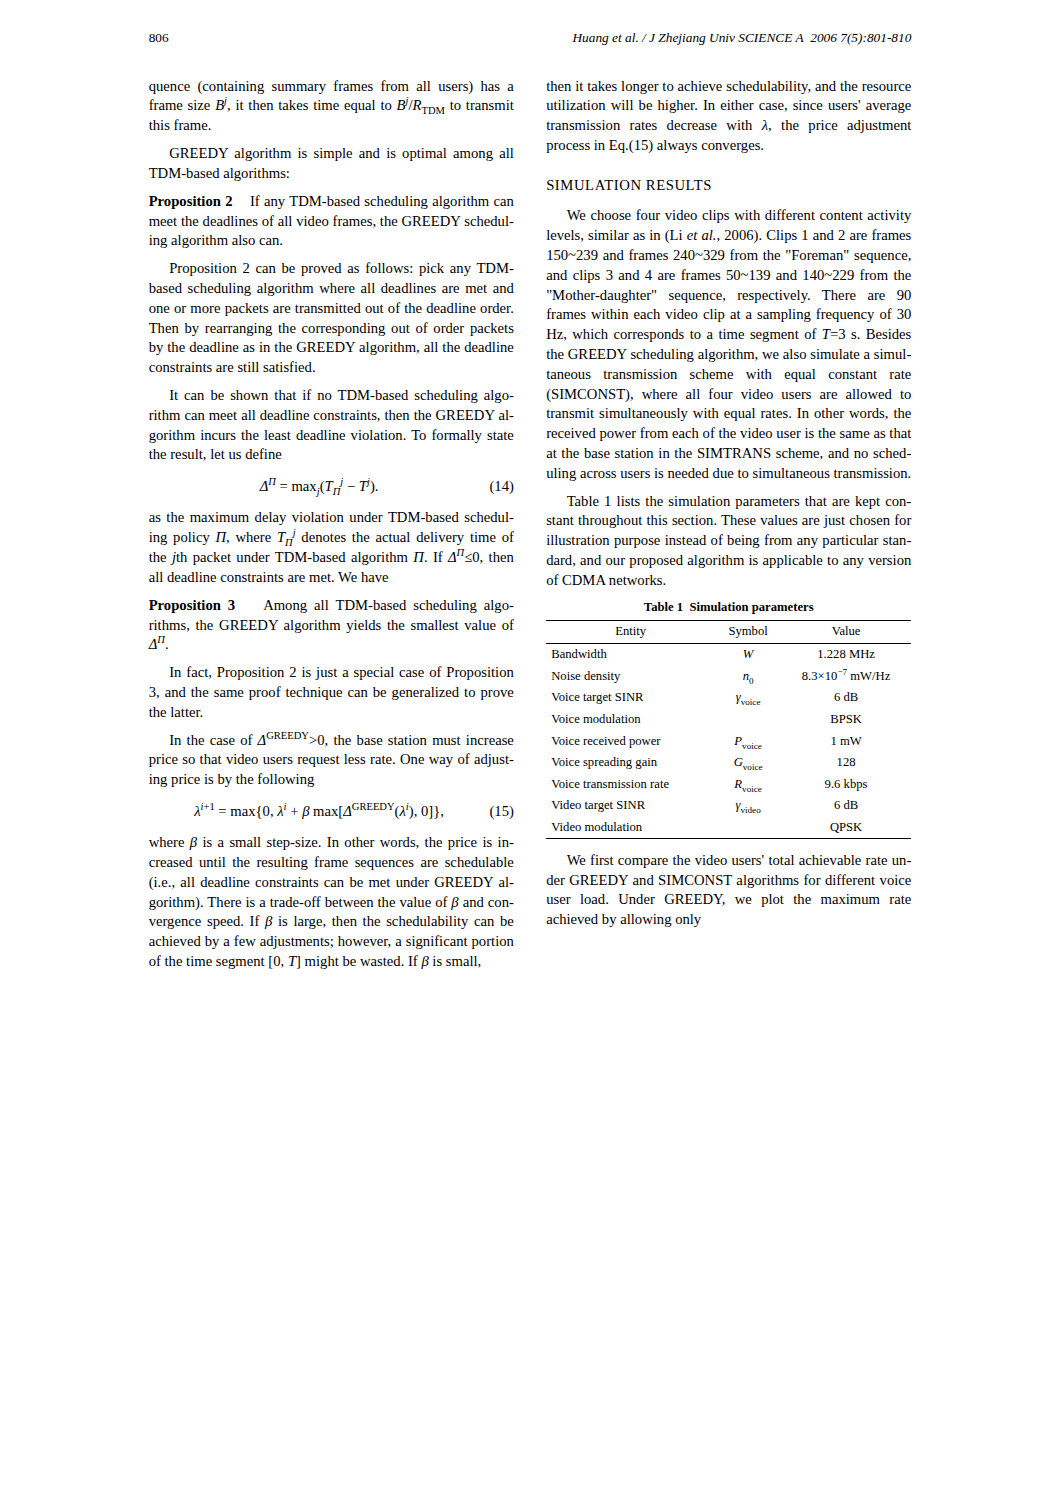806 Huang et al. / J Zhejiang Univ SCIENCE A 2006 7(5):801-810
quence (containing summary frames from all users) has a frame size Bj, it then takes time equal to Bj/RTDM to transmit this frame.
GREEDY algorithm is simple and is optimal among all TDM-based algorithms:
Proposition 2 If any TDM-based scheduling algorithm can meet the deadlines of all video frames, the GREEDY scheduling algorithm also can.
Proposition 2 can be proved as follows: pick any TDM-based scheduling algorithm where all deadlines are met and one or more packets are transmitted out of the deadline order. Then by rearranging the corresponding out of order packets by the deadline as in the GREEDY algorithm, all the deadline constraints are still satisfied.
It can be shown that if no TDM-based scheduling algorithm can meet all deadline constraints, then the GREEDY algorithm incurs the least deadline violation. To formally state the result, let us define
(14) ΔΠ = maxj(TΠj − Tj).
as the maximum delay violation under TDM-based scheduling policy Π, where TΠj denotes the actual delivery time of the jth packet under TDM-based algorithm Π. If ΔΠ≤0, then all deadline constraints are met. We have
Proposition 3 Among all TDM-based scheduling algorithms, the GREEDY algorithm yields the smallest value of ΔΠ.
In fact, Proposition 2 is just a special case of Proposition 3, and the same proof technique can be generalized to prove the latter.
In the case of ΔGREEDY>0, the base station must increase price so that video users request less rate. One way of adjusting price is by the following
(15) λi+1 = max{0, λi + β max[ΔGREEDY(λi), 0]},
where β is a small step-size. In other words, the price is increased until the resulting frame sequences are schedulable (i.e., all deadline constraints can be met under GREEDY algorithm). There is a trade-off between the value of β and convergence speed. If β is large, then the schedulability can be achieved by a few adjustments; however, a significant portion of the time segment [0, T] might be wasted. If β is small,
then it takes longer to achieve schedulability, and the resource utilization will be higher. In either case, since users' average transmission rates decrease with λ, the price adjustment process in Eq.(15) always converges.
Simulation results
We choose four video clips with different content activity levels, similar as in (Li et al., 2006). Clips 1 and 2 are frames 150~239 and frames 240~329 from the "Foreman" sequence, and clips 3 and 4 are frames 50~139 and 140~229 from the "Mother-daughter" sequence, respectively. There are 90 frames within each video clip at a sampling frequency of 30 Hz, which corresponds to a time segment of T=3 s. Besides the GREEDY scheduling algorithm, we also simulate a simultaneous transmission scheme with equal constant rate (SIMCONST), where all four video users are allowed to transmit simultaneously with equal rates. In other words, the received power from each of the video user is the same as that at the base station in the SIMTRANS scheme, and no scheduling across users is needed due to simultaneous transmission.
Table 1 lists the simulation parameters that are kept constant throughout this section. These values are just chosen for illustration purpose instead of being from any particular standard, and our proposed algorithm is applicable to any version of CDMA networks.
Table 1 Simulation parameters
| Entity | Symbol | Value |
| --- | --- | --- |
| Bandwidth | W | 1.228 MHz |
| Noise density | n 0 | 8.3×10 −7 mW/Hz |
| Voice target SINR | γ voice | 6 dB |
| Voice modulation | | BPSK |
| Voice received power | P voice | 1 mW |
| Voice spreading gain | G voice | 128 |
| Voice transmission rate | R voice | 9.6 kbps |
| Video target SINR | γ video | 6 dB |
| Video modulation | | QPSK |
We first compare the video users' total achievable rate under GREEDY and SIMCONST algorithms for different voice user load. Under GREEDY, we plot the maximum rate achieved by allowing only